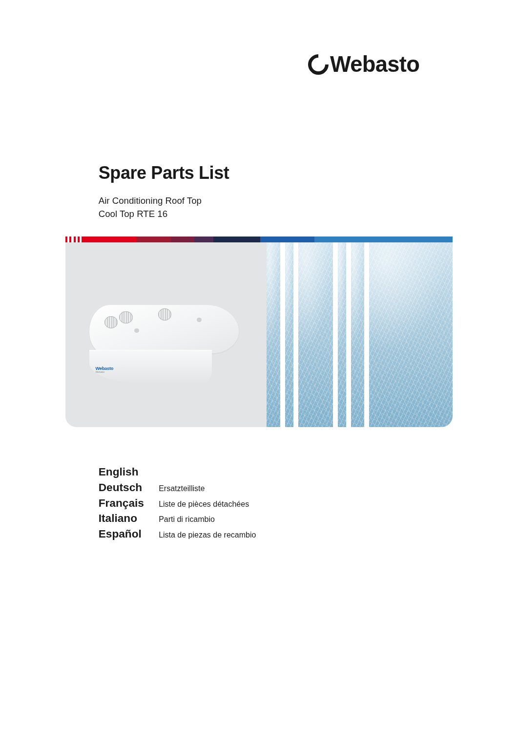Webasto
Spare Parts List
Air Conditioning Roof Top
Cool Top RTE 16
WebastoWebasto
| English | |
| Deutsch | Ersatzteilliste |
| Français | Liste de pièces détachées |
| Italiano | Parti di ricambio |
| Español | Lista de piezas de recambio |